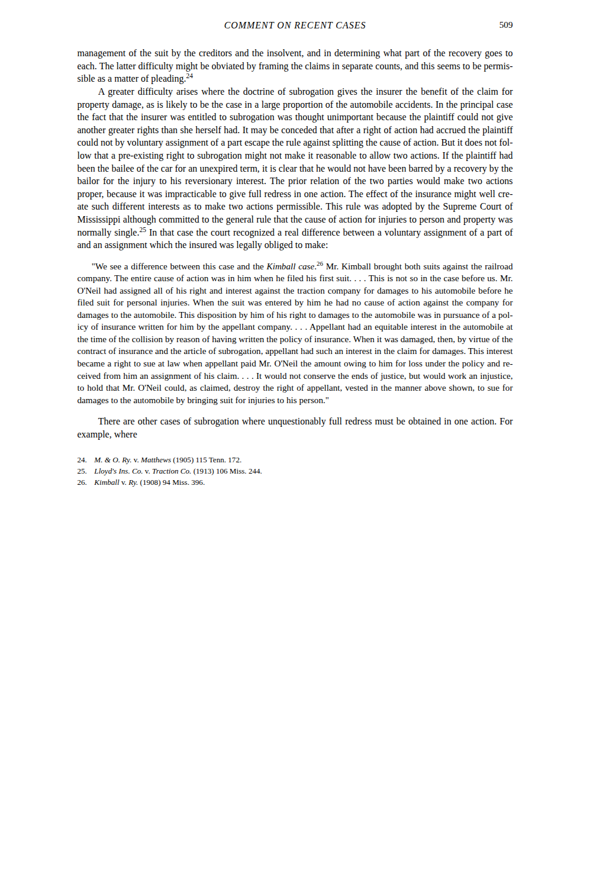Comment on Recent Cases
509
management of the suit by the creditors and the insolvent, and in determining what part of the recovery goes to each. The latter difficulty might be obviated by framing the claims in separate counts, and this seems to be permissible as a matter of pleading.24
A greater difficulty arises where the doctrine of subrogation gives the insurer the benefit of the claim for property damage, as is likely to be the case in a large proportion of the automobile accidents. In the principal case the fact that the insurer was entitled to subrogation was thought unimportant because the plaintiff could not give another greater rights than she herself had. It may be conceded that after a right of action had accrued the plaintiff could not by voluntary assignment of a part escape the rule against splitting the cause of action. But it does not follow that a pre-existing right to subrogation might not make it reasonable to allow two actions. If the plaintiff had been the bailee of the car for an unexpired term, it is clear that he would not have been barred by a recovery by the bailor for the injury to his reversionary interest. The prior relation of the two parties would make two actions proper, because it was impracticable to give full redress in one action. The effect of the insurance might well create such different interests as to make two actions permissible. This rule was adopted by the Supreme Court of Mississippi although committed to the general rule that the cause of action for injuries to person and property was normally single.25 In that case the court recognized a real difference between a voluntary assignment of a part of and an assignment which the insured was legally obliged to make:
"We see a difference between this case and the Kimball case.26 Mr. Kimball brought both suits against the railroad company. The entire cause of action was in him when he filed his first suit. . . . This is not so in the case before us. Mr. O'Neil had assigned all of his right and interest against the traction company for damages to his automobile before he filed suit for personal injuries. When the suit was entered by him he had no cause of action against the company for damages to the automobile. This disposition by him of his right to damages to the automobile was in pursuance of a policy of insurance written for him by the appellant company. . . . Appellant had an equitable interest in the automobile at the time of the collision by reason of having written the policy of insurance. When it was damaged, then, by virtue of the contract of insurance and the article of subrogation, appellant had such an interest in the claim for damages. This interest became a right to sue at law when appellant paid Mr. O'Neil the amount owing to him for loss under the policy and received from him an assignment of his claim. . . . It would not conserve the ends of justice, but would work an injustice, to hold that Mr. O'Neil could, as claimed, destroy the right of appellant, vested in the manner above shown, to sue for damages to the automobile by bringing suit for injuries to his person."
There are other cases of subrogation where unquestionably full redress must be obtained in one action. For example, where
24. M. & O. Ry. v. Matthews (1905) 115 Tenn. 172.
25. Lloyd's Ins. Co. v. Traction Co. (1913) 106 Miss. 244.
26. Kimball v. Ry. (1908) 94 Miss. 396.